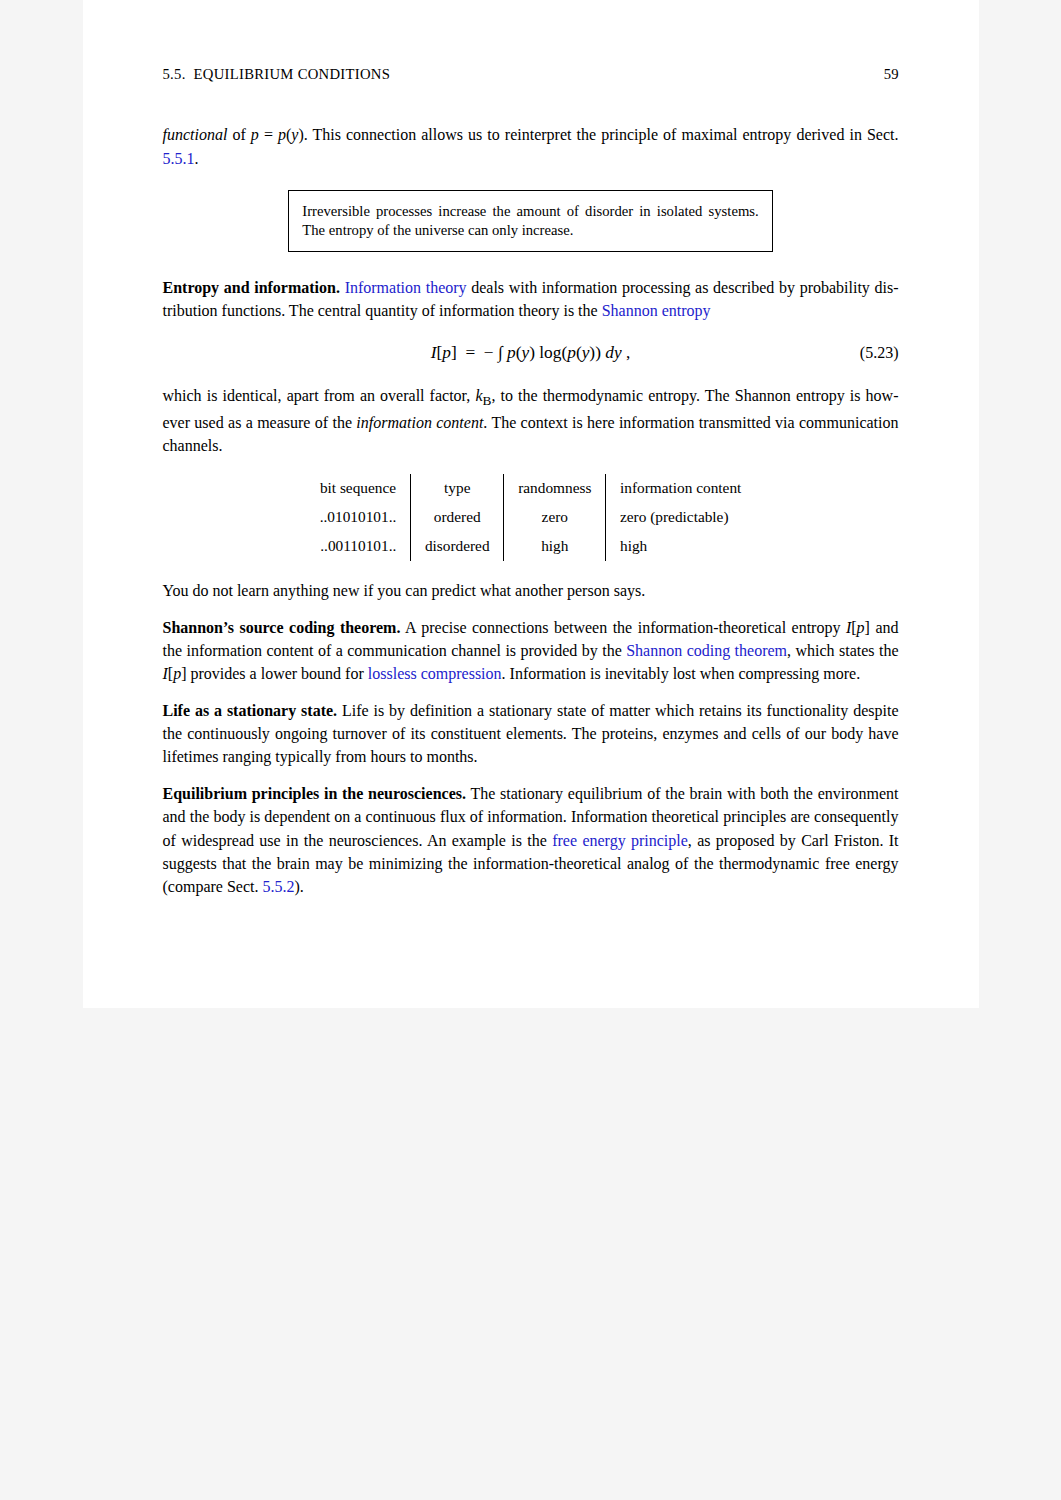5.5. EQUILIBRIUM CONDITIONS
59
functional of p = p(y). This connection allows us to reinterpret the principle of maximal entropy derived in Sect. 5.5.1.
Irreversible processes increase the amount of disorder in isolated systems. The entropy of the universe can only increase.
Entropy and information. Information theory deals with information processing as described by probability distribution functions. The central quantity of information theory is the Shannon entropy
I[p] = − ∫ p(y) log(p(y)) dy ,
(5.23)
which is identical, apart from an overall factor, kB, to the thermodynamic entropy. The Shannon entropy is however used as a measure of the information content. The context is here information transmitted via communication channels.
| bit sequence | type | randomness | information content |
| --- | --- | --- | --- |
| ..01010101.. | ordered | zero | zero (predictable) |
| ..00110101.. | disordered | high | high |
You do not learn anything new if you can predict what another person says.
Shannon’s source coding theorem. A precise connections between the information-theoretical entropy I[p] and the information content of a communication channel is provided by the Shannon coding theorem, which states the I[p] provides a lower bound for lossless compression. Information is inevitably lost when compressing more.
Life as a stationary state. Life is by definition a stationary state of matter which retains its functionality despite the continuously ongoing turnover of its constituent elements. The proteins, enzymes and cells of our body have lifetimes ranging typically from hours to months.
Equilibrium principles in the neurosciences. The stationary equilibrium of the brain with both the environment and the body is dependent on a continuous flux of information. Information theoretical principles are consequently of widespread use in the neurosciences. An example is the free energy principle, as proposed by Carl Friston. It suggests that the brain may be minimizing the information-theoretical analog of the thermodynamic free energy (compare Sect. 5.5.2).